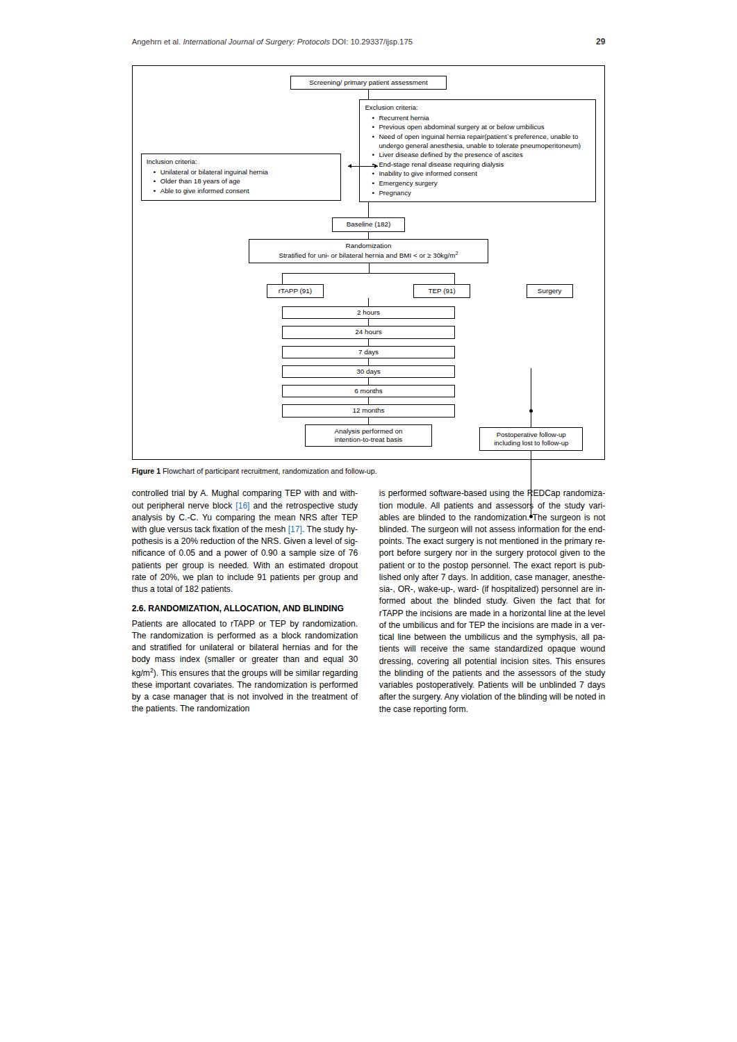Angehrn et al. International Journal of Surgery: Protocols DOI: 10.29337/ijsp.175
29
Screening/ primary patient assessment
Inclusion criteria:
Unilateral or bilateral inguinal hernia
Older than 18 years of age
Able to give informed consent
Exclusion criteria:
Recurrent hernia
Previous open abdominal surgery at or below umbilicus
Need of open inguinal hernia repair(patient`s preference, unable to undergo general anesthesia, unable to tolerate pneumoperitoneum)
Liver disease defined by the presence of ascites
End-stage renal disease requiring dialysis
Inability to give informed consent
Emergency surgery
Pregnancy
Baseline (182)
Randomization
Stratified for uni- or bilateral hernia and BMI < or ≥ 30kg/m2
rTAPP (91)
TEP (91)
Surgery
2 hours
24 hours
7 days
30 days
6 months
12 months
Analysis performed on
intention-to-treat basis
Postoperative follow-up including lost to follow-up
Figure 1 Flowchart of participant recruitment, randomization and follow-up.
controlled trial by A. Mughal comparing TEP with and without peripheral nerve block [16] and the retrospective study analysis by C.-C. Yu comparing the mean NRS after TEP with glue versus tack fixation of the mesh [17]. The study hypothesis is a 20% reduction of the NRS. Given a level of significance of 0.05 and a power of 0.90 a sample size of 76 patients per group is needed. With an estimated dropout rate of 20%, we plan to include 91 patients per group and thus a total of 182 patients.
2.6. Randomization, allocation, and blinding
Patients are allocated to rTAPP or TEP by randomization. The randomization is performed as a block randomization and stratified for unilateral or bilateral hernias and for the body mass index (smaller or greater than and equal 30 kg/m2). This ensures that the groups will be similar regarding these important covariates. The randomization is performed by a case manager that is not involved in the treatment of the patients. The randomization
is performed software-based using the REDCap randomization module. All patients and assessors of the study variables are blinded to the randomization. The surgeon is not blinded. The surgeon will not assess information for the endpoints. The exact surgery is not mentioned in the primary report before surgery nor in the surgery protocol given to the patient or to the postop personnel. The exact report is published only after 7 days. In addition, case manager, anesthesia-, OR-, wake-up-, ward- (if hospitalized) personnel are informed about the blinded study. Given the fact that for rTAPP the incisions are made in a horizontal line at the level of the umbilicus and for TEP the incisions are made in a vertical line between the umbilicus and the symphysis, all patients will receive the same standardized opaque wound dressing, covering all potential incision sites. This ensures the blinding of the patients and the assessors of the study variables postoperatively. Patients will be unblinded 7 days after the surgery. Any violation of the blinding will be noted in the case reporting form.